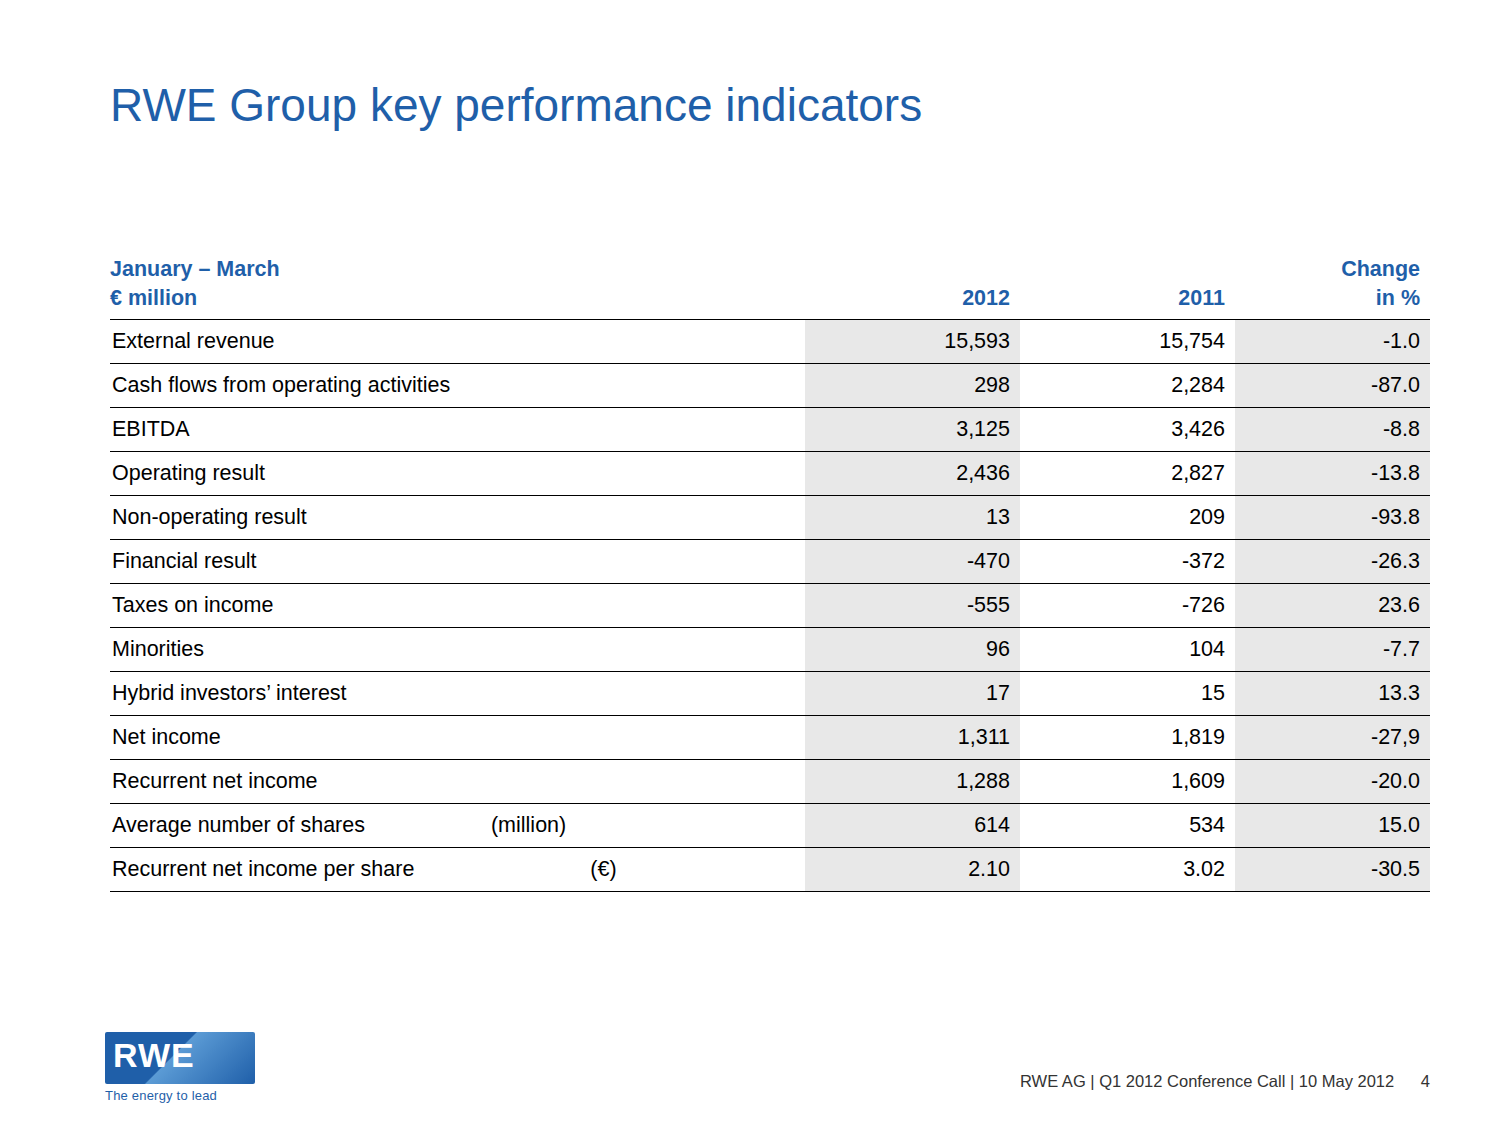RWE Group key performance indicators
| January – March € million | 2012 | 2011 | Change in % |
| --- | --- | --- | --- |
| External revenue | 15,593 | 15,754 | -1.0 |
| Cash flows from operating activities | 298 | 2,284 | -87.0 |
| EBITDA | 3,125 | 3,426 | -8.8 |
| Operating result | 2,436 | 2,827 | -13.8 |
| Non-operating result | 13 | 209 | -93.8 |
| Financial result | -470 | -372 | -26.3 |
| Taxes on income | -555 | -726 | 23.6 |
| Minorities | 96 | 104 | -7.7 |
| Hybrid investors’ interest | 17 | 15 | 13.3 |
| Net income | 1,311 | 1,819 | -27,9 |
| Recurrent net income | 1,288 | 1,609 | -20.0 |
| Average number of shares (million) | 614 | 534 | 15.0 |
| Recurrent net income per share (€) | 2.10 | 3.02 | -30.5 |
The energy to lead
RWE AG | Q1 2012 Conference Call | 10 May 2012 4